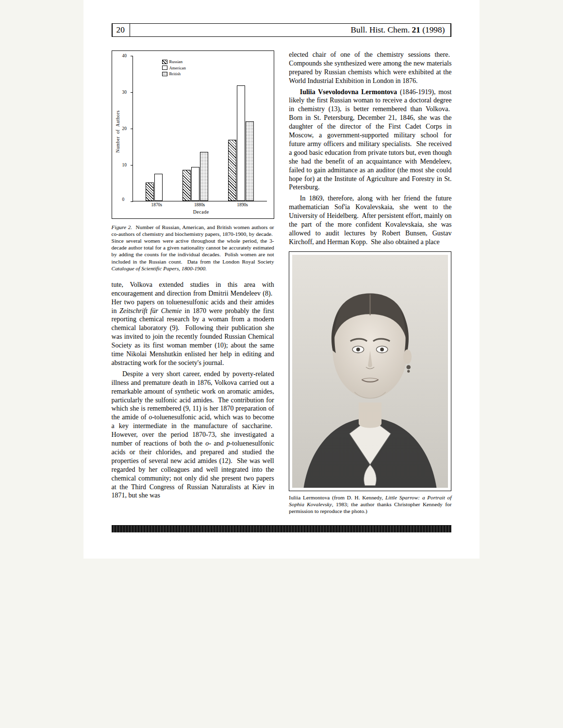20
Bull. Hist. Chem. 21 (1998)
Number of Authors
40
30
20
10
0
Russian
American
British
1870s 1880s 1890s
Decade
Figure 2. Number of Russian, American, and British women authors or co-authors of chemistry and biochemistry papers, 1870-1900, by decade. Since several women were active throughout the whole period, the 3-decade author total for a given nationality cannot be accurately estimated by adding the counts for the individual decades. Polish women are not included in the Russian count. Data from the London Royal Society Catalogue of Scientific Papers, 1800-1900.
tute, Volkova extended studies in this area with encouragement and direction from Dmitrii Mendeleev (8). Her two papers on toluenesulfonic acids and their amides in Zeitschrift für Chemie in 1870 were probably the first reporting chemical research by a woman from a modern chemical laboratory (9). Following their publication she was invited to join the recently founded Russian Chemical Society as its first woman member (10); about the same time Nikolai Menshutkin enlisted her help in editing and abstracting work for the society's journal.
Despite a very short career, ended by poverty-related illness and premature death in 1876, Volkova carried out a remarkable amount of synthetic work on aromatic amides, particularly the sulfonic acid amides. The contribution for which she is remembered (9, 11) is her 1870 preparation of the amide of o-toluenesulfonic acid, which was to become a key intermediate in the manufacture of saccharine. However, over the period 1870-73, she investigated a number of reactions of both the o- and p-toluenesulfonic acids or their chlorides, and prepared and studied the properties of several new acid amides (12). She was well regarded by her colleagues and well integrated into the chemical community; not only did she present two papers at the Third Congress of Russian Naturalists at Kiev in 1871, but she was
elected chair of one of the chemistry sessions there. Compounds she synthesized were among the new materials prepared by Russian chemists which were exhibited at the World Industrial Exhibition in London in 1876.
Iuliia Vsevolodovna Lermontova (1846-1919), most likely the first Russian woman to receive a doctoral degree in chemistry (13), is better remembered than Volkova. Born in St. Petersburg, December 21, 1846, she was the daughter of the director of the First Cadet Corps in Moscow, a government-supported military school for future army officers and military specialists. She received a good basic education from private tutors but, even though she had the benefit of an acquaintance with Mendeleev, failed to gain admittance as an auditor (the most she could hope for) at the Institute of Agriculture and Forestry in St. Petersburg.
In 1869, therefore, along with her friend the future mathematician Sof'ia Kovalevskaia, she went to the University of Heidelberg. After persistent effort, mainly on the part of the more confident Kovalevskaia, she was allowed to audit lectures by Robert Bunsen, Gustav Kirchoff, and Herman Kopp. She also obtained a place
Iuliia Lermontova (from D. H. Kennedy, Little Sparrow: a Portrait of Sophia Kovalevsky, 1983; the author thanks Christopher Kennedy for permission to reproduce the photo.)